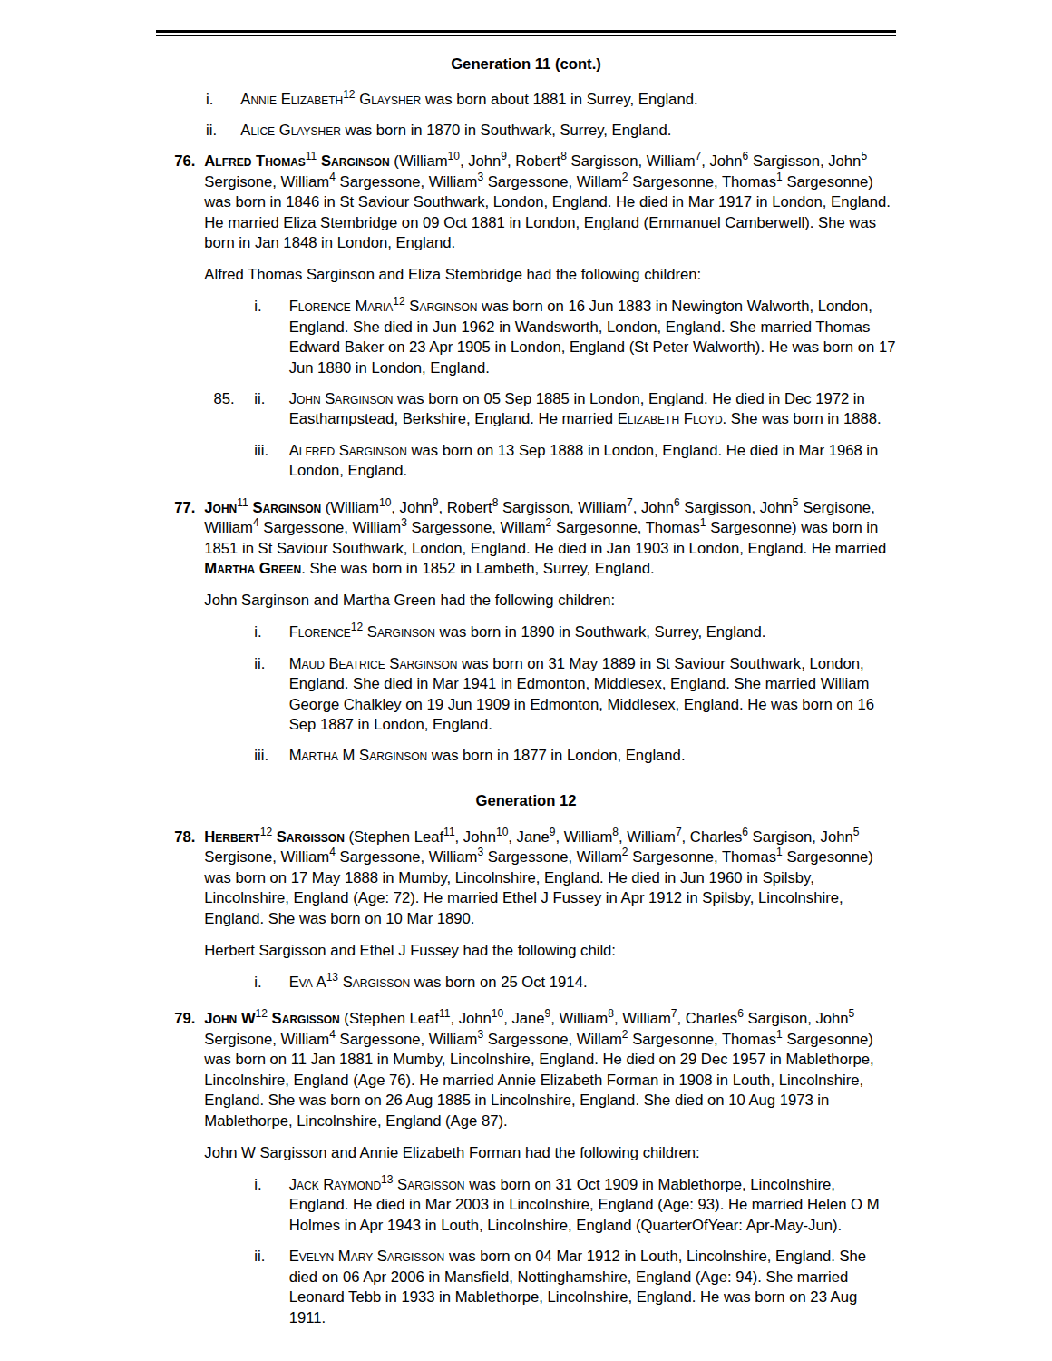Generation 11 (cont.)
i. Annie Elizabeth12 Glaysher was born about 1881 in Surrey, England.
ii. Alice Glaysher was born in 1870 in Southwark, Surrey, England.
76.
Alfred Thomas11 Sarginson (William10, John9, Robert8 Sargisson, William7, John6 Sargisson, John5 Sergisone, William4 Sargessone, William3 Sargessone, Willam2 Sargesonne, Thomas1 Sargesonne) was born in 1846 in St Saviour Southwark, London, England. He died in Mar 1917 in London, England. He married Eliza Stembridge on 09 Oct 1881 in London, England (Emmanuel Camberwell). She was born in Jan 1848 in London, England.
Alfred Thomas Sarginson and Eliza Stembridge had the following children:
i. Florence Maria12 Sarginson was born on 16 Jun 1883 in Newington Walworth, London, England. She died in Jun 1962 in Wandsworth, London, England. She married Thomas Edward Baker on 23 Apr 1905 in London, England (St Peter Walworth). He was born on 17 Jun 1880 in London, England.
85. ii. John Sarginson was born on 05 Sep 1885 in London, England. He died in Dec 1972 in Easthampstead, Berkshire, England. He married Elizabeth Floyd. She was born in 1888.
iii. Alfred Sarginson was born on 13 Sep 1888 in London, England. He died in Mar 1968 in London, England.
77.
John11 Sarginson (William10, John9, Robert8 Sargisson, William7, John6 Sargisson, John5 Sergisone, William4 Sargessone, William3 Sargessone, Willam2 Sargesonne, Thomas1 Sargesonne) was born in 1851 in St Saviour Southwark, London, England. He died in Jan 1903 in London, England. He married Martha Green. She was born in 1852 in Lambeth, Surrey, England.
John Sarginson and Martha Green had the following children:
i. Florence12 Sarginson was born in 1890 in Southwark, Surrey, England.
ii. Maud Beatrice Sarginson was born on 31 May 1889 in St Saviour Southwark, London, England. She died in Mar 1941 in Edmonton, Middlesex, England. She married William George Chalkley on 19 Jun 1909 in Edmonton, Middlesex, England. He was born on 16 Sep 1887 in London, England.
iii. Martha M Sarginson was born in 1877 in London, England.
Generation 12
78.
Herbert12 Sargisson (Stephen Leaf11, John10, Jane9, William8, William7, Charles6 Sargison, John5 Sergisone, William4 Sargessone, William3 Sargessone, Willam2 Sargesonne, Thomas1 Sargesonne) was born on 17 May 1888 in Mumby, Lincolnshire, England. He died in Jun 1960 in Spilsby, Lincolnshire, England (Age: 72). He married Ethel J Fussey in Apr 1912 in Spilsby, Lincolnshire, England. She was born on 10 Mar 1890.
Herbert Sargisson and Ethel J Fussey had the following child:
i. Eva A13 Sargisson was born on 25 Oct 1914.
79.
John W12 Sargisson (Stephen Leaf11, John10, Jane9, William8, William7, Charles6 Sargison, John5 Sergisone, William4 Sargessone, William3 Sargessone, Willam2 Sargesonne, Thomas1 Sargesonne) was born on 11 Jan 1881 in Mumby, Lincolnshire, England. He died on 29 Dec 1957 in Mablethorpe, Lincolnshire, England (Age 76). He married Annie Elizabeth Forman in 1908 in Louth, Lincolnshire, England. She was born on 26 Aug 1885 in Lincolnshire, England. She died on 10 Aug 1973 in Mablethorpe, Lincolnshire, England (Age 87).
John W Sargisson and Annie Elizabeth Forman had the following children:
i. Jack Raymond13 Sargisson was born on 31 Oct 1909 in Mablethorpe, Lincolnshire, England. He died in Mar 2003 in Lincolnshire, England (Age: 93). He married Helen O M Holmes in Apr 1943 in Louth, Lincolnshire, England (QuarterOfYear: Apr-May-Jun).
ii. Evelyn Mary Sargisson was born on 04 Mar 1912 in Louth, Lincolnshire, England. She died on 06 Apr 2006 in Mansfield, Nottinghamshire, England (Age: 94). She married Leonard Tebb in 1933 in Mablethorpe, Lincolnshire, England. He was born on 23 Aug 1911.